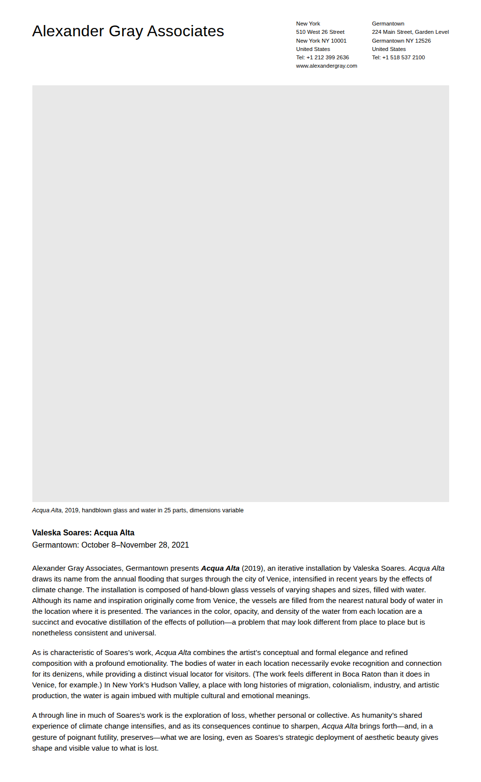Alexander Gray Associates
New York
510 West 26 Street
New York NY 10001
United States
Tel: +1 212 399 2636
www.alexandergray.com Germantown
224 Main Street, Garden Level
Germantown NY 12526
United States
Tel: +1 518 537 2100
Acqua Alta, 2019, handblown glass and water in 25 parts, dimensions variable
Valeska Soares: Acqua Alta
Germantown: October 8–November 28, 2021
Alexander Gray Associates, Germantown presents Acqua Alta (2019), an iterative installation by Valeska Soares. Acqua Alta draws its name from the annual flooding that surges through the city of Venice, intensified in recent years by the effects of climate change. The installation is composed of hand-blown glass vessels of varying shapes and sizes, filled with water. Although its name and inspiration originally come from Venice, the vessels are filled from the nearest natural body of water in the location where it is presented. The variances in the color, opacity, and density of the water from each location are a succinct and evocative distillation of the effects of pollution—a problem that may look different from place to place but is nonetheless consistent and universal.
As is characteristic of Soares’s work, Acqua Alta combines the artist’s conceptual and formal elegance and refined composition with a profound emotionality. The bodies of water in each location necessarily evoke recognition and connection for its denizens, while providing a distinct visual locator for visitors. (The work feels different in Boca Raton than it does in Venice, for example.) In New York’s Hudson Valley, a place with long histories of migration, colonialism, industry, and artistic production, the water is again imbued with multiple cultural and emotional meanings.
A through line in much of Soares’s work is the exploration of loss, whether personal or collective. As humanity’s shared experience of climate change intensifies, and as its consequences continue to sharpen, Acqua Alta brings forth—and, in a gesture of poignant futility, preserves—what we are losing, even as Soares’s strategic deployment of aesthetic beauty gives shape and visible value to what is lost.